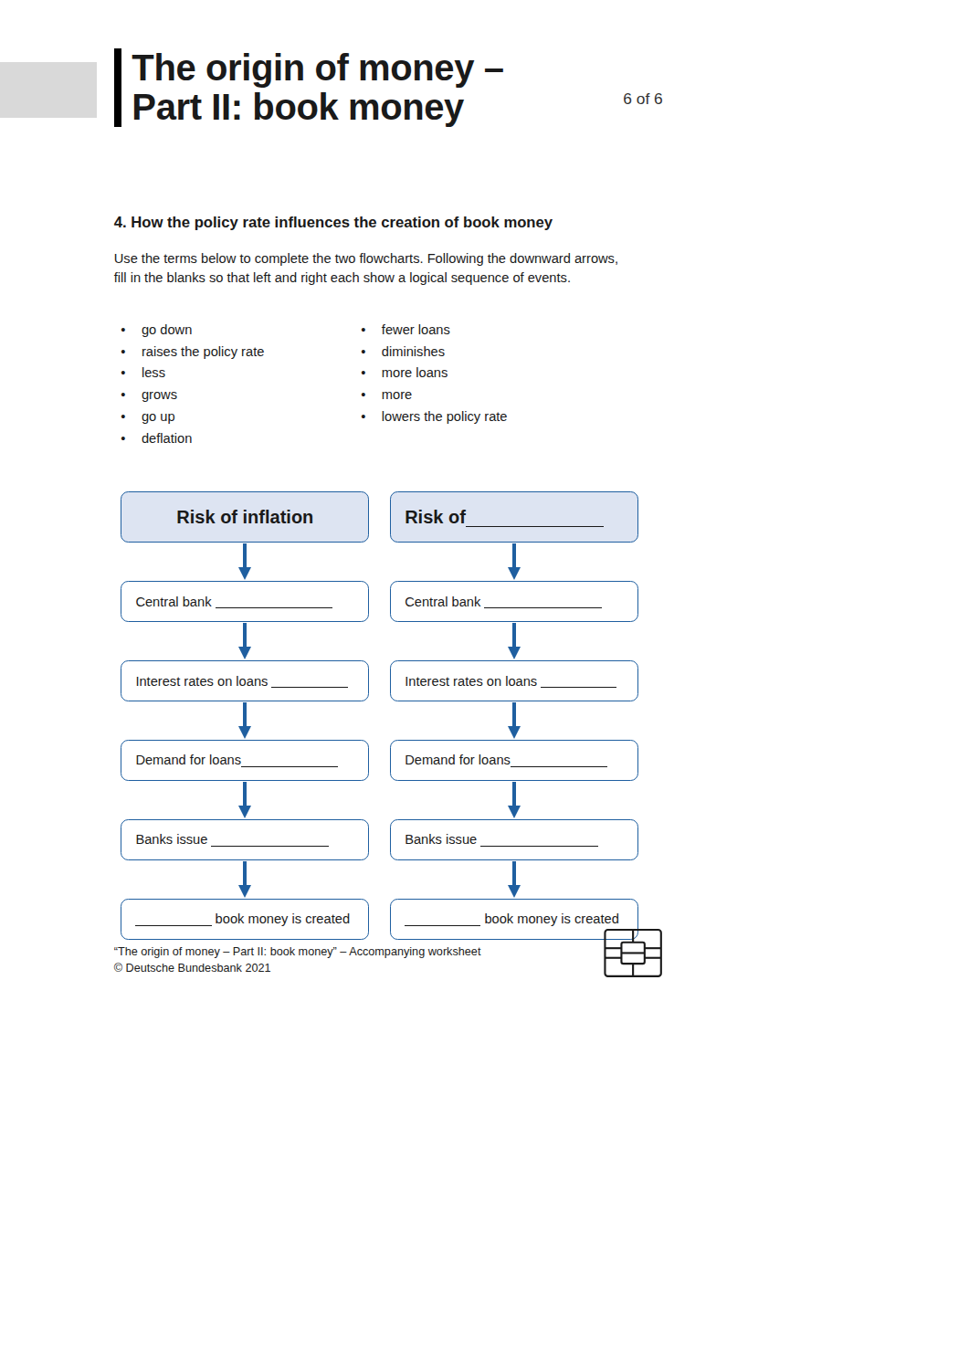The origin of money –
Part II: book money
6 of 6
4. How the policy rate influences the creation of book money
Use the terms below to complete the two flowcharts. Following the downward arrows, fill in the blanks so that left and right each show a logical sequence of events.
go down
raises the policy rate
less
grows
go up
deflation
fewer loans
diminishes
more loans
more
lowers the policy rate
Risk of inflation
Central bank
Interest rates on loans
Demand for loans
Banks issue
book money is created
Risk of
Central bank
Interest rates on loans
Demand for loans
Banks issue
book money is created
“The origin of money – Part II: book money” – Accompanying worksheet
© Deutsche Bundesbank 2021